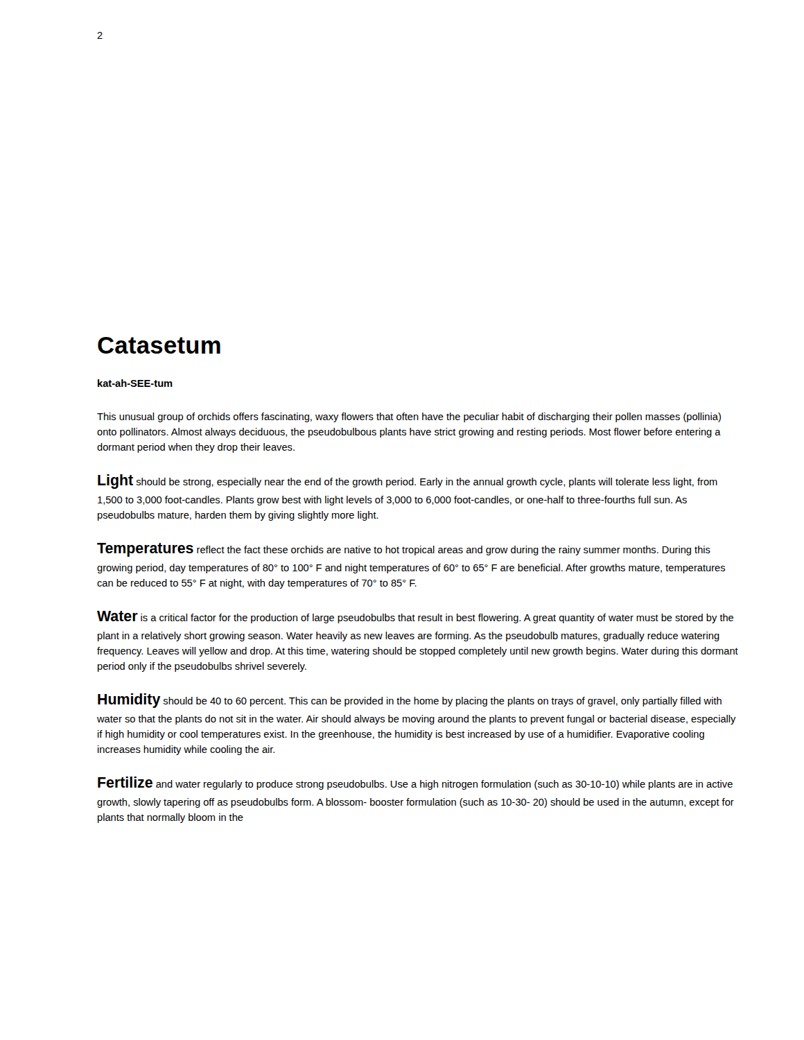2
Catasetum
kat-ah-SEE-tum
This unusual group of orchids offers fascinating, waxy flowers that often have the peculiar habit of discharging their pollen masses (pollinia) onto pollinators. Almost always deciduous, the pseudobulbous plants have strict growing and resting periods. Most flower before entering a dormant period when they drop their leaves.
Light should be strong, especially near the end of the growth period. Early in the annual growth cycle, plants will tolerate less light, from 1,500 to 3,000 foot-candles. Plants grow best with light levels of 3,000 to 6,000 foot-candles, or one-half to three-fourths full sun. As pseudobulbs mature, harden them by giving slightly more light.
Temperatures reflect the fact these orchids are native to hot tropical areas and grow during the rainy summer months. During this growing period, day temperatures of 80° to 100° F and night temperatures of 60° to 65° F are beneficial. After growths mature, temperatures can be reduced to 55° F at night, with day temperatures of 70° to 85° F.
Water is a critical factor for the production of large pseudobulbs that result in best flowering. A great quantity of water must be stored by the plant in a relatively short growing season. Water heavily as new leaves are forming. As the pseudobulb matures, gradually reduce watering frequency. Leaves will yellow and drop. At this time, watering should be stopped completely until new growth begins. Water during this dormant period only if the pseudobulbs shrivel severely.
Humidity should be 40 to 60 percent. This can be provided in the home by placing the plants on trays of gravel, only partially filled with water so that the plants do not sit in the water. Air should always be moving around the plants to prevent fungal or bacterial disease, especially if high humidity or cool temperatures exist. In the greenhouse, the humidity is best increased by use of a humidifier. Evaporative cooling increases humidity while cooling the air.
Fertilize and water regularly to produce strong pseudobulbs. Use a high nitrogen formulation (such as 30-10-10) while plants are in active growth, slowly tapering off as pseudobulbs form. A blossom- booster formulation (such as 10-30- 20) should be used in the autumn, except for plants that normally bloom in the